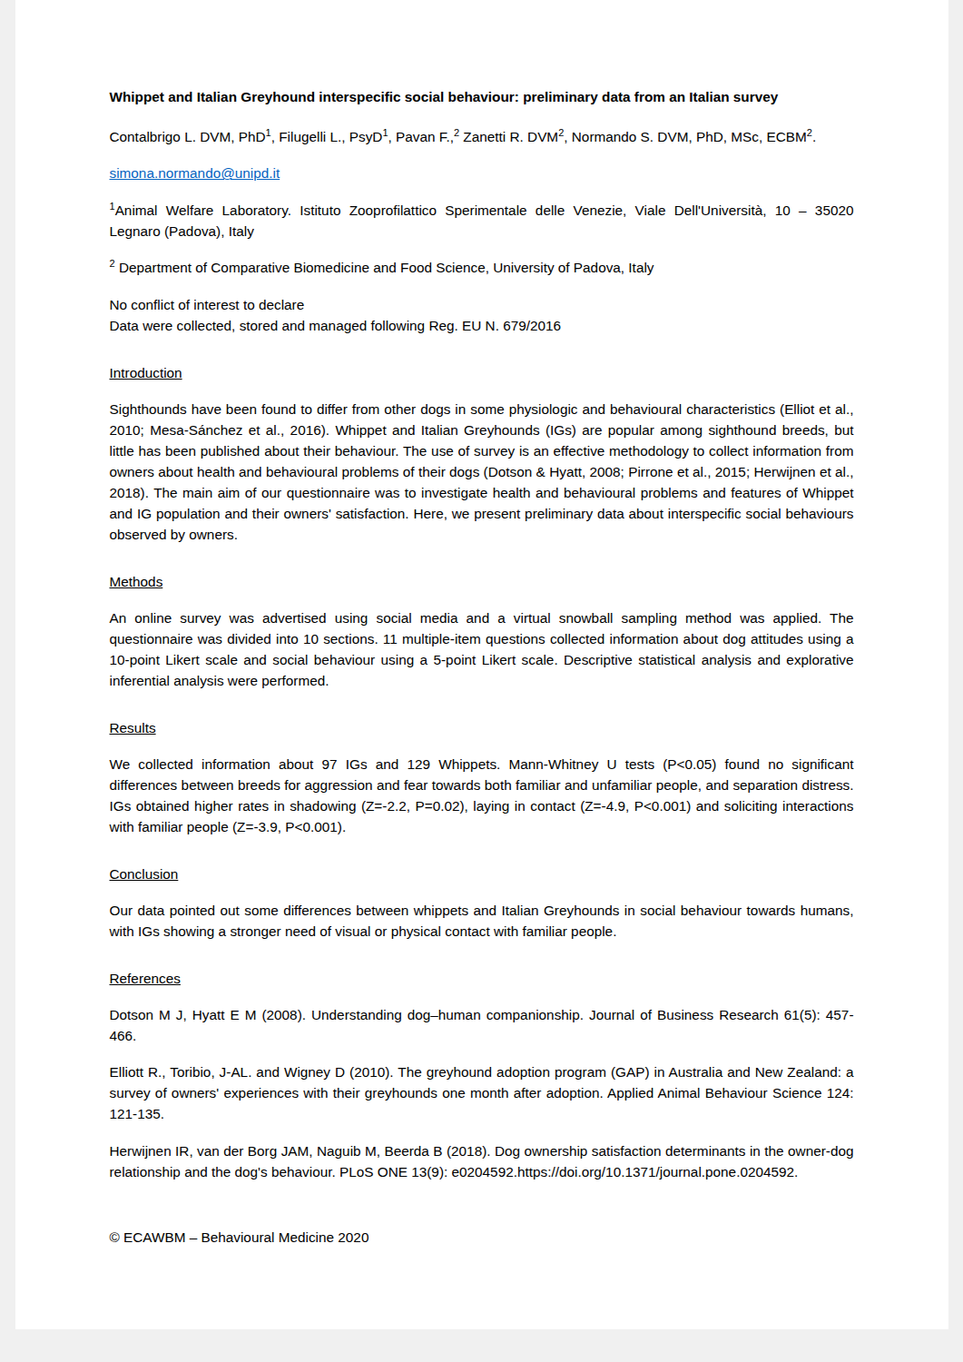Whippet and Italian Greyhound interspecific social behaviour: preliminary data from an Italian survey
Contalbrigo L. DVM, PhD1, Filugelli L., PsyD1, Pavan F.,2 Zanetti R. DVM2, Normando S. DVM, PhD, MSc, ECBM2.
simona.normando@unipd.it
1Animal Welfare Laboratory. Istituto Zooprofilattico Sperimentale delle Venezie, Viale Dell'Università, 10 – 35020 Legnaro (Padova), Italy
2 Department of Comparative Biomedicine and Food Science, University of Padova, Italy
No conflict of interest to declare
Data were collected, stored and managed following Reg. EU N. 679/2016
Introduction
Sighthounds have been found to differ from other dogs in some physiologic and behavioural characteristics (Elliot et al., 2010; Mesa-Sánchez et al., 2016). Whippet and Italian Greyhounds (IGs) are popular among sighthound breeds, but little has been published about their behaviour. The use of survey is an effective methodology to collect information from owners about health and behavioural problems of their dogs (Dotson & Hyatt, 2008; Pirrone et al., 2015; Herwijnen et al., 2018). The main aim of our questionnaire was to investigate health and behavioural problems and features of Whippet and IG population and their owners' satisfaction. Here, we present preliminary data about interspecific social behaviours observed by owners.
Methods
An online survey was advertised using social media and a virtual snowball sampling method was applied. The questionnaire was divided into 10 sections. 11 multiple-item questions collected information about dog attitudes using a 10-point Likert scale and social behaviour using a 5-point Likert scale. Descriptive statistical analysis and explorative inferential analysis were performed.
Results
We collected information about 97 IGs and 129 Whippets. Mann-Whitney U tests (P<0.05) found no significant differences between breeds for aggression and fear towards both familiar and unfamiliar people, and separation distress. IGs obtained higher rates in shadowing (Z=-2.2, P=0.02), laying in contact (Z=-4.9, P<0.001) and soliciting interactions with familiar people (Z=-3.9, P<0.001).
Conclusion
Our data pointed out some differences between whippets and Italian Greyhounds in social behaviour towards humans, with IGs showing a stronger need of visual or physical contact with familiar people.
References
Dotson M J, Hyatt E M (2008). Understanding dog–human companionship. Journal of Business Research 61(5): 457-466.
Elliott R., Toribio, J-AL. and Wigney D (2010). The greyhound adoption program (GAP) in Australia and New Zealand: a survey of owners' experiences with their greyhounds one month after adoption. Applied Animal Behaviour Science 124: 121-135.
Herwijnen IR, van der Borg JAM, Naguib M, Beerda B (2018). Dog ownership satisfaction determinants in the owner-dog relationship and the dog's behaviour. PLoS ONE 13(9): e0204592.https://doi.org/10.1371/journal.pone.0204592.
© ECAWBM – Behavioural Medicine 2020